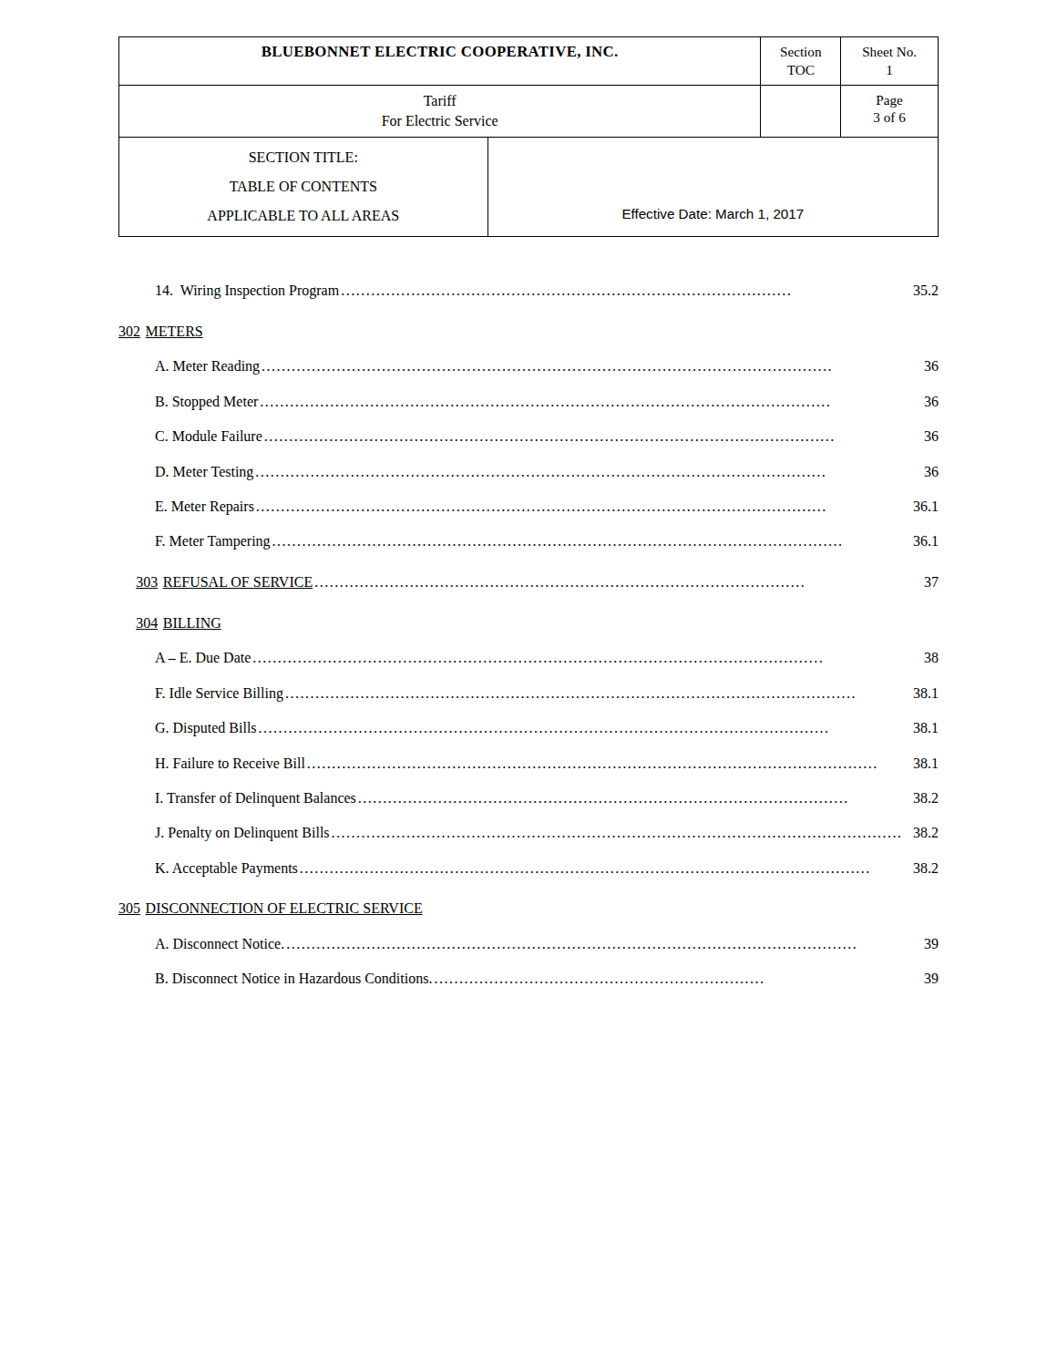| BLUEBONNET ELECTRIC COOPERATIVE, INC. | Section TOC | Sheet No. 1 |
| Tariff For Electric Service | | Page 3 of 6 |
| SECTION TITLE: TABLE OF CONTENTS APPLICABLE TO ALL AREAS | Effective Date: March 1, 2017 |
14. Wiring Inspection Program .......................................................................................... 35.2
302 METERS
A. Meter Reading .................................................................................................................. 36
B. Stopped Meter .................................................................................................................. 36
C. Module Failure .................................................................................................................. 36
D. Meter Testing .................................................................................................................. 36
E. Meter Repairs .................................................................................................................. 36.1
F. Meter Tampering .................................................................................................................. 36.1
303 REFUSAL OF SERVICE .................................................................................................. 37
304 BILLING
A – E. Due Date .................................................................................................................. 38
F. Idle Service Billing .................................................................................................................. 38.1
G. Disputed Bills .................................................................................................................. 38.1
H. Failure to Receive Bill .................................................................................................................. 38.1
I. Transfer of Delinquent Balances .................................................................................................. 38.2
J. Penalty on Delinquent Bills .................................................................................................................. 38.2
K. Acceptable Payments .................................................................................................................. 38.2
305 DISCONNECTION OF ELECTRIC SERVICE
A. Disconnect Notice. .................................................................................................................. 39
B. Disconnect Notice in Hazardous Conditions. .................................................................. 39